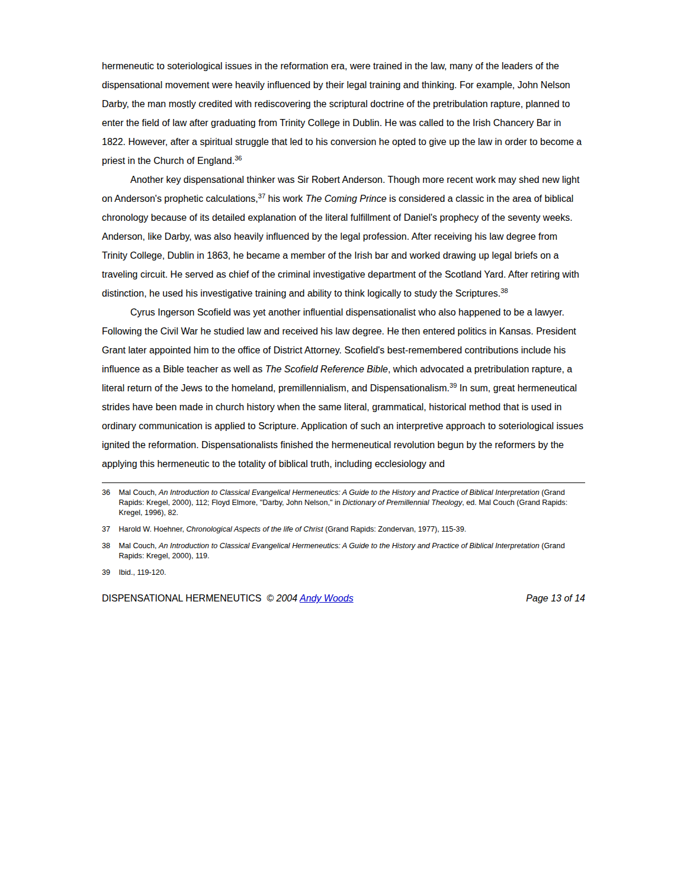hermeneutic to soteriological issues in the reformation era, were trained in the law, many of the leaders of the dispensational movement were heavily influenced by their legal training and thinking. For example, John Nelson Darby, the man mostly credited with rediscovering the scriptural doctrine of the pretribulation rapture, planned to enter the field of law after graduating from Trinity College in Dublin. He was called to the Irish Chancery Bar in 1822. However, after a spiritual struggle that led to his conversion he opted to give up the law in order to become a priest in the Church of England.36
Another key dispensational thinker was Sir Robert Anderson. Though more recent work may shed new light on Anderson's prophetic calculations,37 his work The Coming Prince is considered a classic in the area of biblical chronology because of its detailed explanation of the literal fulfillment of Daniel's prophecy of the seventy weeks. Anderson, like Darby, was also heavily influenced by the legal profession. After receiving his law degree from Trinity College, Dublin in 1863, he became a member of the Irish bar and worked drawing up legal briefs on a traveling circuit. He served as chief of the criminal investigative department of the Scotland Yard. After retiring with distinction, he used his investigative training and ability to think logically to study the Scriptures.38
Cyrus Ingerson Scofield was yet another influential dispensationalist who also happened to be a lawyer. Following the Civil War he studied law and received his law degree. He then entered politics in Kansas. President Grant later appointed him to the office of District Attorney. Scofield's best-remembered contributions include his influence as a Bible teacher as well as The Scofield Reference Bible, which advocated a pretribulation rapture, a literal return of the Jews to the homeland, premillennialism, and Dispensationalism.39 In sum, great hermeneutical strides have been made in church history when the same literal, grammatical, historical method that is used in ordinary communication is applied to Scripture. Application of such an interpretive approach to soteriological issues ignited the reformation. Dispensationalists finished the hermeneutical revolution begun by the reformers by the applying this hermeneutic to the totality of biblical truth, including ecclesiology and
36 Mal Couch, An Introduction to Classical Evangelical Hermeneutics: A Guide to the History and Practice of Biblical Interpretation (Grand Rapids: Kregel, 2000), 112; Floyd Elmore, "Darby, John Nelson," in Dictionary of Premillennial Theology, ed. Mal Couch (Grand Rapids: Kregel, 1996), 82.
37 Harold W. Hoehner, Chronological Aspects of the life of Christ (Grand Rapids: Zondervan, 1977), 115-39.
38 Mal Couch, An Introduction to Classical Evangelical Hermeneutics: A Guide to the History and Practice of Biblical Interpretation (Grand Rapids: Kregel, 2000), 119.
39 Ibid., 119-120.
DISPENSATIONAL HERMENEUTICS © 2004 Andy Woods
Page 13 of 14